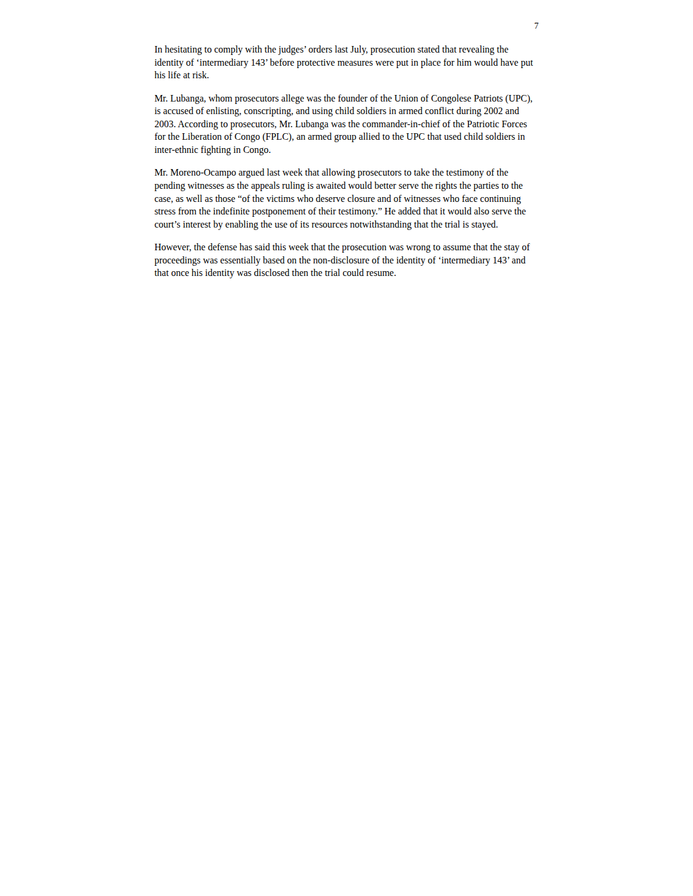7
In hesitating to comply with the judges’ orders last July, prosecution stated that revealing the identity of ‘intermediary 143’ before protective measures were put in place for him would have put his life at risk.
Mr. Lubanga, whom prosecutors allege was the founder of the Union of Congolese Patriots (UPC), is accused of enlisting, conscripting, and using child soldiers in armed conflict during 2002 and 2003. According to prosecutors, Mr. Lubanga was the commander-in-chief of the Patriotic Forces for the Liberation of Congo (FPLC), an armed group allied to the UPC that used child soldiers in inter-ethnic fighting in Congo.
Mr. Moreno-Ocampo argued last week that allowing prosecutors to take the testimony of the pending witnesses as the appeals ruling is awaited would better serve the rights the parties to the case, as well as those “of the victims who deserve closure and of witnesses who face continuing stress from the indefinite postponement of their testimony.” He added that it would also serve the court’s interest by enabling the use of its resources notwithstanding that the trial is stayed.
However, the defense has said this week that the prosecution was wrong to assume that the stay of proceedings was essentially based on the non-disclosure of the identity of ‘intermediary 143’ and that once his identity was disclosed then the trial could resume.